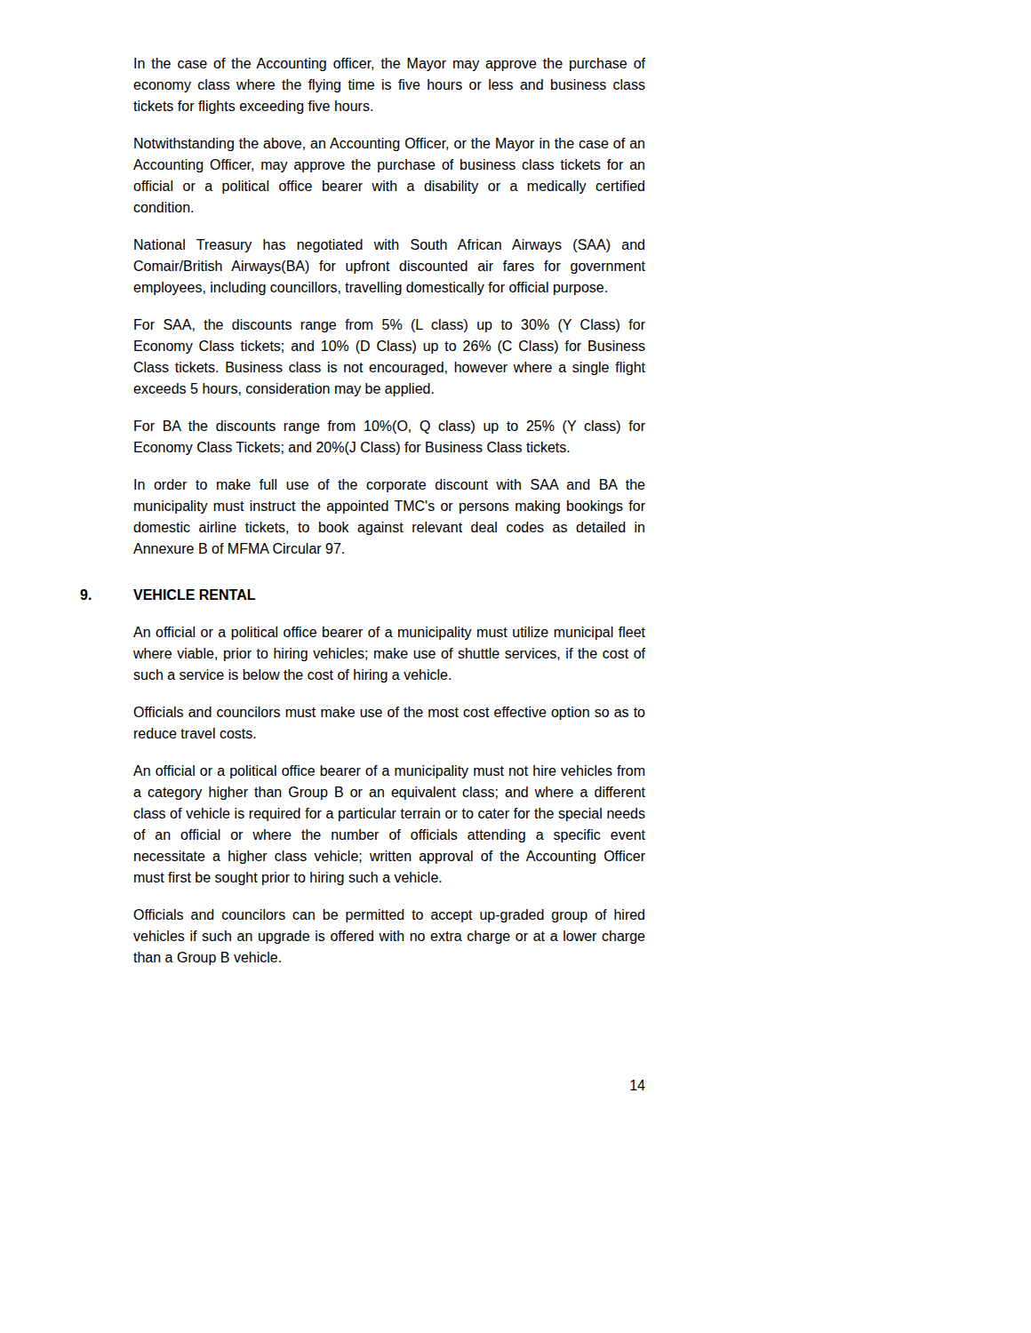In the case of the Accounting officer, the Mayor may approve the purchase of economy class where the flying time is five hours or less and business class tickets for flights exceeding five hours.
Notwithstanding the above, an Accounting Officer, or the Mayor in the case of an Accounting Officer, may approve the purchase of business class tickets for an official or a political office bearer with a disability or a medically certified condition.
National Treasury has negotiated with South African Airways (SAA) and Comair/British Airways(BA) for upfront discounted air fares for government employees, including councillors, travelling domestically for official purpose.
For SAA, the discounts range from 5% (L class) up to 30% (Y Class) for Economy Class tickets; and 10% (D Class) up to 26% (C Class) for Business Class tickets. Business class is not encouraged, however where a single flight exceeds 5 hours, consideration may be applied.
For BA the discounts range from 10%(O, Q class) up to 25% (Y class) for Economy Class Tickets; and 20%(J Class) for Business Class tickets.
In order to make full use of the corporate discount with SAA and BA the municipality must instruct the appointed TMC's or persons making bookings for domestic airline tickets, to book against relevant deal codes as detailed in Annexure B of MFMA Circular 97.
9. VEHICLE RENTAL
An official or a political office bearer of a municipality must utilize municipal fleet where viable, prior to hiring vehicles; make use of shuttle services, if the cost of such a service is below the cost of hiring a vehicle.
Officials and councilors must make use of the most cost effective option so as to reduce travel costs.
An official or a political office bearer of a municipality must not hire vehicles from a category higher than Group B or an equivalent class; and where a different class of vehicle is required for a particular terrain or to cater for the special needs of an official or where the number of officials attending a specific event necessitate a higher class vehicle; written approval of the Accounting Officer must first be sought prior to hiring such a vehicle.
Officials and councilors can be permitted to accept up-graded group of hired vehicles if such an upgrade is offered with no extra charge or at a lower charge than a Group B vehicle.
14